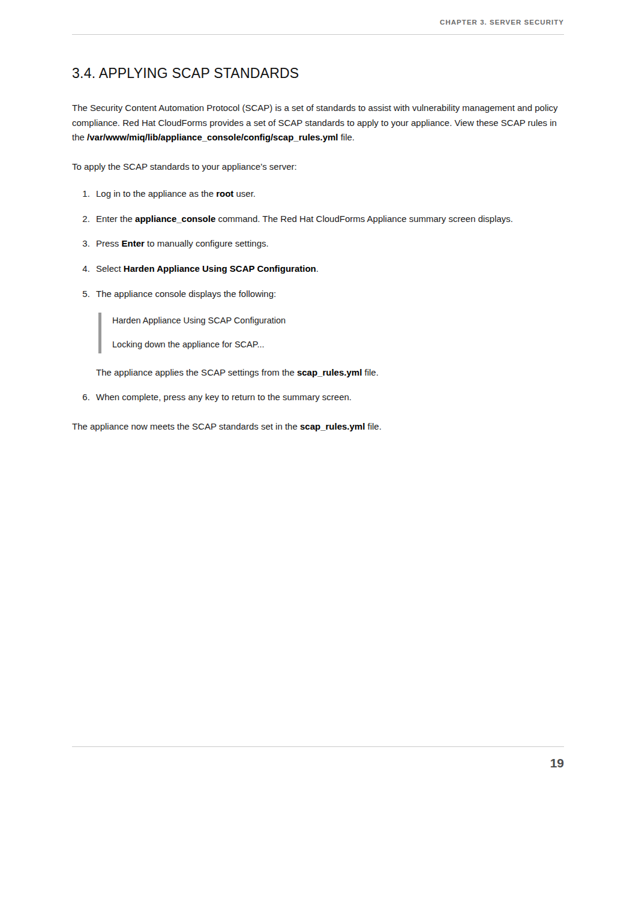Chapter 3. Server Security
3.4. APPLYING SCAP STANDARDS
The Security Content Automation Protocol (SCAP) is a set of standards to assist with vulnerability management and policy compliance. Red Hat CloudForms provides a set of SCAP standards to apply to your appliance. View these SCAP rules in the /var/www/miq/lib/appliance_console/config/scap_rules.yml file.
To apply the SCAP standards to your appliance’s server:
Log in to the appliance as the root user.
Enter the appliance_console command. The Red Hat CloudForms Appliance summary screen displays.
Press Enter to manually configure settings.
Select Harden Appliance Using SCAP Configuration.
The appliance console displays the following:
Harden Appliance Using SCAP Configuration
Locking down the appliance for SCAP...
The appliance applies the SCAP settings from the scap_rules.yml file.
When complete, press any key to return to the summary screen.
The appliance now meets the SCAP standards set in the scap_rules.yml file.
19